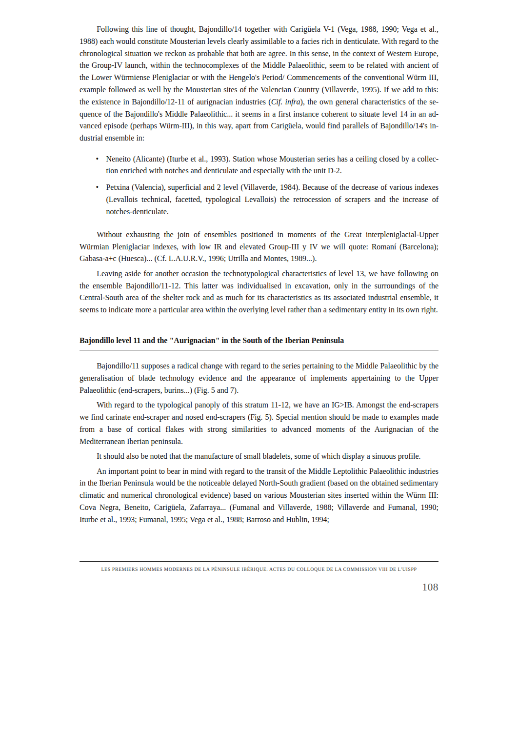Following this line of thought, Bajondillo/14 together with Carigüela V-1 (Vega, 1988, 1990; Vega et al., 1988) each would constitute Mousterian levels clearly assimilable to a facies rich in denticulate. With regard to the chronological situation we reckon as probable that both are agree. In this sense, in the context of Western Europe, the Group-IV launch, within the technocomplexes of the Middle Palaeolithic, seem to be related with ancient of the Lower Würmiense Pleniglaciar or with the Hengelo's Period/ Commencements of the conventional Würm III, example followed as well by the Mousterian sites of the Valencian Country (Villaverde, 1995). If we add to this: the existence in Bajondillo/12-11 of aurignacian industries (Cif. infra), the own general characteristics of the sequence of the Bajondillo's Middle Palaeolithic... it seems in a first instance coherent to situate level 14 in an advanced episode (perhaps Würm-III), in this way, apart from Carigüela, would find parallels of Bajondillo/14's industrial ensemble in:
Neneito (Alicante) (Iturbe et al., 1993). Station whose Mousterian series has a ceiling closed by a collection enriched with notches and denticulate and especially with the unit D-2.
Petxina (Valencia), superficial and 2 level (Villaverde, 1984). Because of the decrease of various indexes (Levallois technical, facetted, typological Levallois) the retrocession of scrapers and the increase of notches-denticulate.
Without exhausting the join of ensembles positioned in moments of the Great interpleniglacial-Upper Würmian Pleniglaciar indexes, with low IR and elevated Group-III y IV we will quote: Romaní (Barcelona); Gabasa-a+c (Huesca)... (Cf. L.A.U.R.V., 1996; Utrilla and Montes, 1989...).
Leaving aside for another occasion the technotypological characteristics of level 13, we have following on the ensemble Bajondillo/11-12. This latter was individualised in excavation, only in the surroundings of the Central-South area of the shelter rock and as much for its characteristics as its associated industrial ensemble, it seems to indicate more a particular area within the overlying level rather than a sedimentary entity in its own right.
Bajondillo level 11 and the "Aurignacian" in the South of the Iberian Peninsula
Bajondillo/11 supposes a radical change with regard to the series pertaining to the Middle Palaeolithic by the generalisation of blade technology evidence and the appearance of implements appertaining to the Upper Palaeolithic (end-scrapers, burins...) (Fig. 5 and 7).
With regard to the typological panoply of this stratum 11-12, we have an IG>IB. Amongst the end-scrapers we find carinate end-scraper and nosed end-scrapers (Fig. 5). Special mention should be made to examples made from a base of cortical flakes with strong similarities to advanced moments of the Aurignacian of the Mediterranean Iberian peninsula.
It should also be noted that the manufacture of small bladelets, some of which display a sinuous profile.
An important point to bear in mind with regard to the transit of the Middle Leptolithic Palaeolithic industries in the Iberian Peninsula would be the noticeable delayed North-South gradient (based on the obtained sedimentary climatic and numerical chronological evidence) based on various Mousterian sites inserted within the Würm III: Cova Negra, Beneito, Carigüela, Zafarraya... (Fumanal and Villaverde, 1988; Villaverde and Fumanal, 1990; Iturbe et al., 1993; Fumanal, 1995; Vega et al., 1988; Barroso and Hublin, 1994;
Les premiers hommes modernes de la Péninsule Ibérique. Actes du Colloque de la Commission VIII de l'UISPP
108